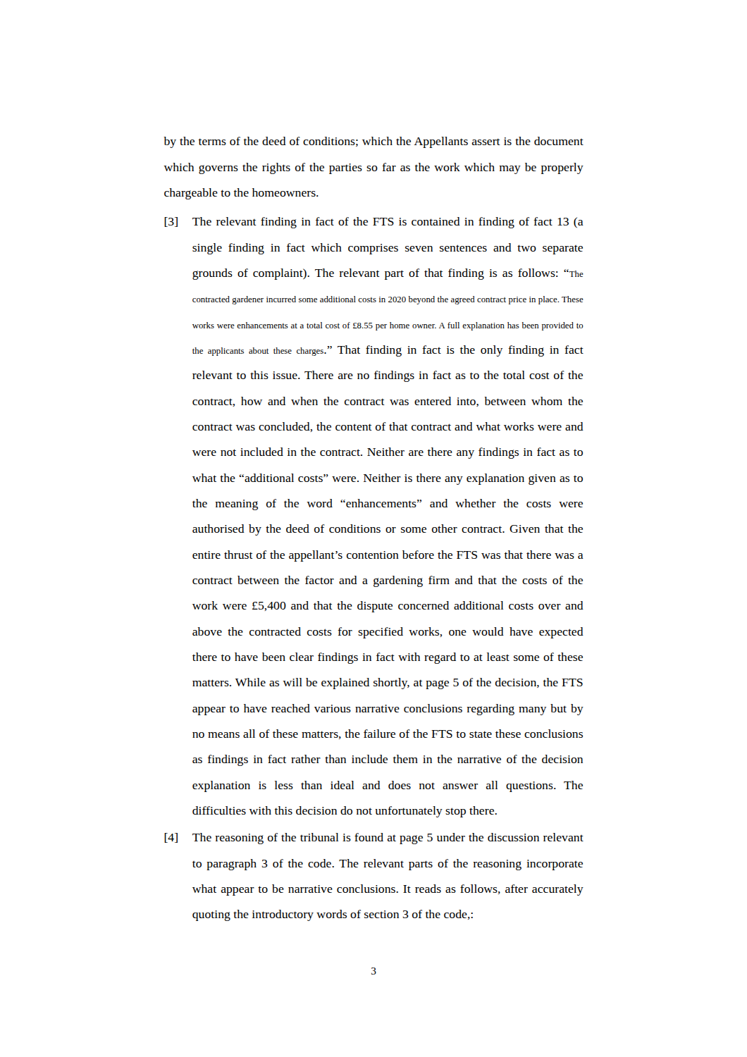by the terms of the deed of conditions; which the Appellants assert is the document which governs the rights of the parties so far as the work which may be properly chargeable to the homeowners.
[3] The relevant finding in fact of the FTS is contained in finding of fact 13 (a single finding in fact which comprises seven sentences and two separate grounds of complaint). The relevant part of that finding is as follows: “The contracted gardener incurred some additional costs in 2020 beyond the agreed contract price in place. These works were enhancements at a total cost of £8.55 per home owner. A full explanation has been provided to the applicants about these charges.” That finding in fact is the only finding in fact relevant to this issue. There are no findings in fact as to the total cost of the contract, how and when the contract was entered into, between whom the contract was concluded, the content of that contract and what works were and were not included in the contract. Neither are there any findings in fact as to what the “additional costs” were. Neither is there any explanation given as to the meaning of the word “enhancements” and whether the costs were authorised by the deed of conditions or some other contract. Given that the entire thrust of the appellant’s contention before the FTS was that there was a contract between the factor and a gardening firm and that the costs of the work were £5,400 and that the dispute concerned additional costs over and above the contracted costs for specified works, one would have expected there to have been clear findings in fact with regard to at least some of these matters. While as will be explained shortly, at page 5 of the decision, the FTS appear to have reached various narrative conclusions regarding many but by no means all of these matters, the failure of the FTS to state these conclusions as findings in fact rather than include them in the narrative of the decision explanation is less than ideal and does not answer all questions. The difficulties with this decision do not unfortunately stop there.
[4] The reasoning of the tribunal is found at page 5 under the discussion relevant to paragraph 3 of the code. The relevant parts of the reasoning incorporate what appear to be narrative conclusions. It reads as follows, after accurately quoting the introductory words of section 3 of the code,:
3